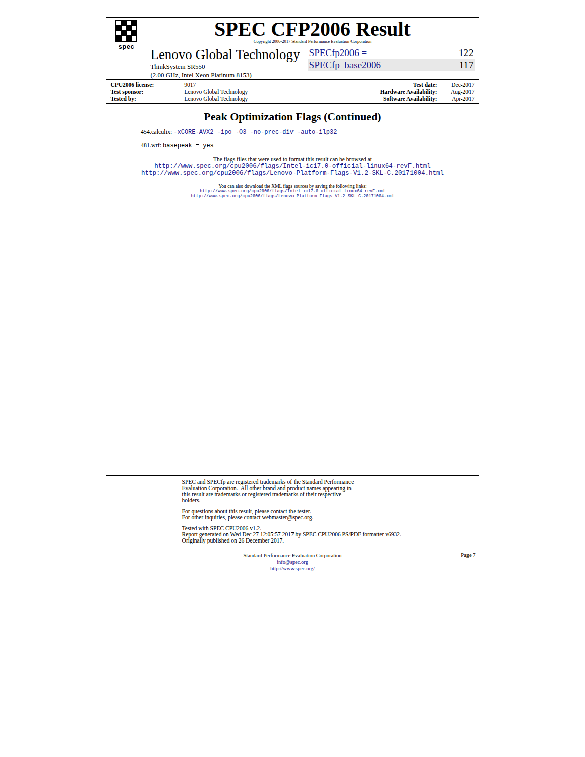spec
SPEC CFP2006 Result
Copyright 2006-2017 Standard Performance Evaluation Corporation
Lenovo Global Technology ThinkSystem SR550 (2.00 GHz, Intel Xeon Platinum 8153)
| SPECfp2006 = | 122 |
| SPECfp_base2006 = | 117 |
| CPU2006 license: | 9017 |
| Test sponsor: | Lenovo Global Technology |
| Tested by: | Lenovo Global Technology |
| Test date: | Dec-2017 |
| Hardware Availability: | Aug-2017 |
| Software Availability: | Apr-2017 |
Peak Optimization Flags (Continued)
454.calculix: -xCORE-AVX2 -ipo -O3 -no-prec-div -auto-ilp32
481.wrf: basepeak = yes
The flags files that were used to format this result can be browsed at
http://www.spec.org/cpu2006/flags/Intel-ic17.0-official-linux64-revF.html http://www.spec.org/cpu2006/flags/Lenovo-Platform-Flags-V1.2-SKL-C.20171004.html
You can also download the XML flags sources by saving the following links:
http://www.spec.org/cpu2006/flags/Intel-ic17.0-official-linux64-revF.xml http://www.spec.org/cpu2006/flags/Lenovo-Platform-Flags-V1.2-SKL-C.20171004.xml
SPEC and SPECfp are registered trademarks of the Standard Performance
Evaluation Corporation. All other brand and product names appearing in
this result are trademarks or registered trademarks of their respective
holders.
For questions about this result, please contact the tester.
For other inquiries, please contact webmaster@spec.org.
Tested with SPEC CPU2006 v1.2.
Report generated on Wed Dec 27 12:05:57 2017 by SPEC CPU2006 PS/PDF formatter v6932.
Originally published on 26 December 2017.
Standard Performance Evaluation Corporation
info@spec.org
http://www.spec.org/
Page 7